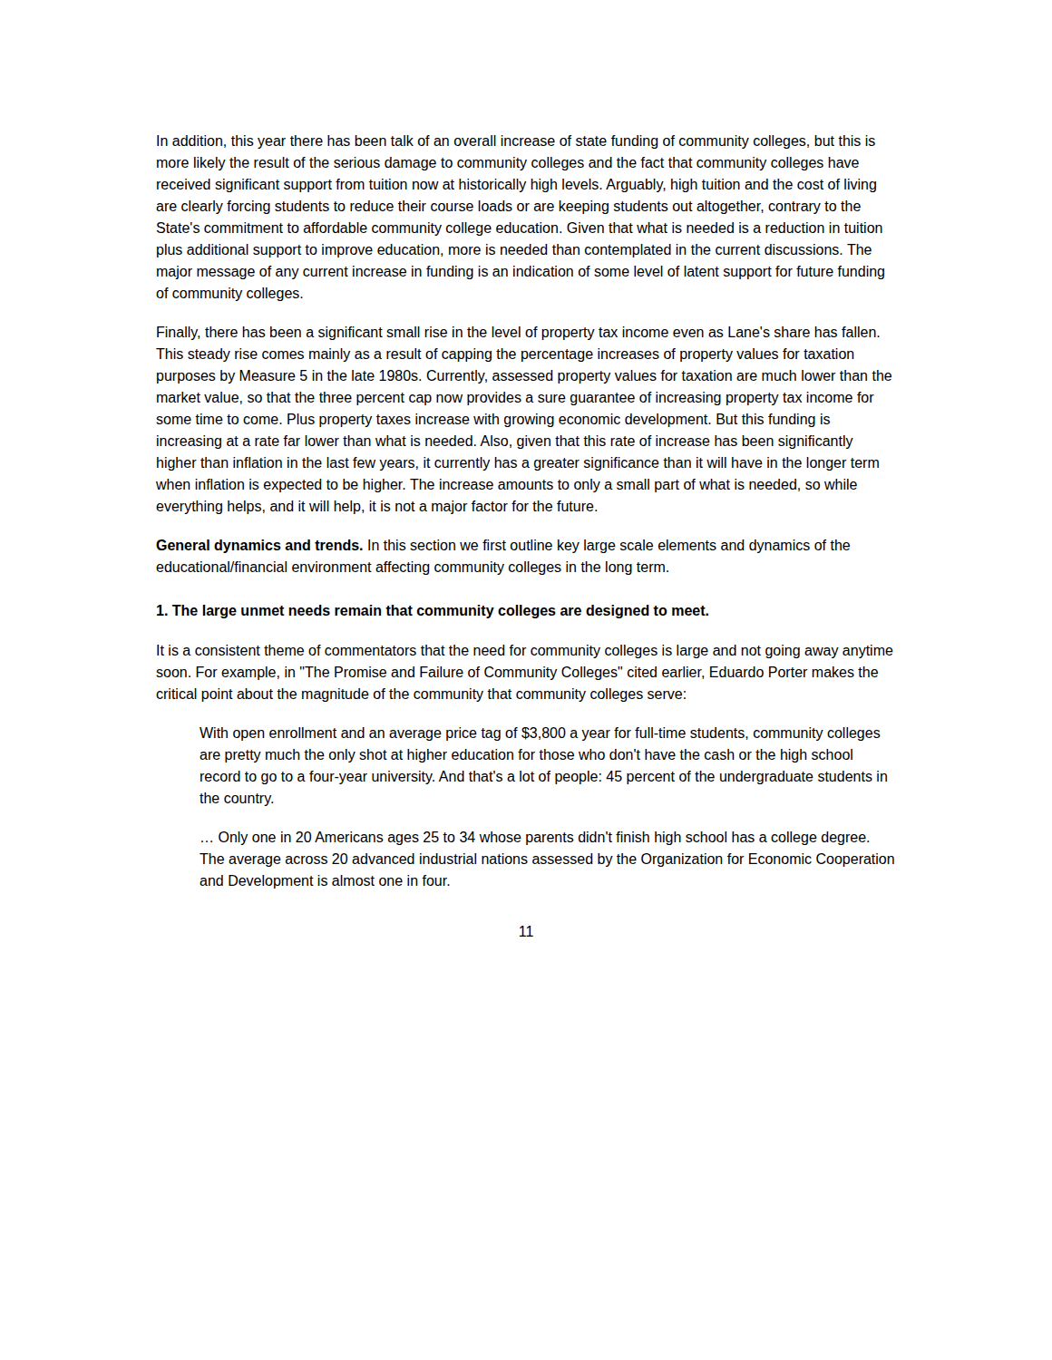In addition, this year there has been talk of an overall increase of state funding of community colleges, but this is more likely the result of the serious damage to community colleges and the fact that community colleges have received significant support from tuition now at historically high levels. Arguably, high tuition and the cost of living are clearly forcing students to reduce their course loads or are keeping students out altogether, contrary to the State's commitment to affordable community college education. Given that what is needed is a reduction in tuition plus additional support to improve education, more is needed than contemplated in the current discussions. The major message of any current increase in funding is an indication of some level of latent support for future funding of community colleges.
Finally, there has been a significant small rise in the level of property tax income even as Lane's share has fallen. This steady rise comes mainly as a result of capping the percentage increases of property values for taxation purposes by Measure 5 in the late 1980s. Currently, assessed property values for taxation are much lower than the market value, so that the three percent cap now provides a sure guarantee of increasing property tax income for some time to come. Plus property taxes increase with growing economic development. But this funding is increasing at a rate far lower than what is needed. Also, given that this rate of increase has been significantly higher than inflation in the last few years, it currently has a greater significance than it will have in the longer term when inflation is expected to be higher. The increase amounts to only a small part of what is needed, so while everything helps, and it will help, it is not a major factor for the future.
General dynamics and trends. In this section we first outline key large scale elements and dynamics of the educational/financial environment affecting community colleges in the long term.
1. The large unmet needs remain that community colleges are designed to meet.
It is a consistent theme of commentators that the need for community colleges is large and not going away anytime soon. For example, in "The Promise and Failure of Community Colleges" cited earlier, Eduardo Porter makes the critical point about the magnitude of the community that community colleges serve:
With open enrollment and an average price tag of $3,800 a year for full-time students, community colleges are pretty much the only shot at higher education for those who don't have the cash or the high school record to go to a four-year university. And that's a lot of people: 45 percent of the undergraduate students in the country.
… Only one in 20 Americans ages 25 to 34 whose parents didn't finish high school has a college degree. The average across 20 advanced industrial nations assessed by the Organization for Economic Cooperation and Development is almost one in four.
11